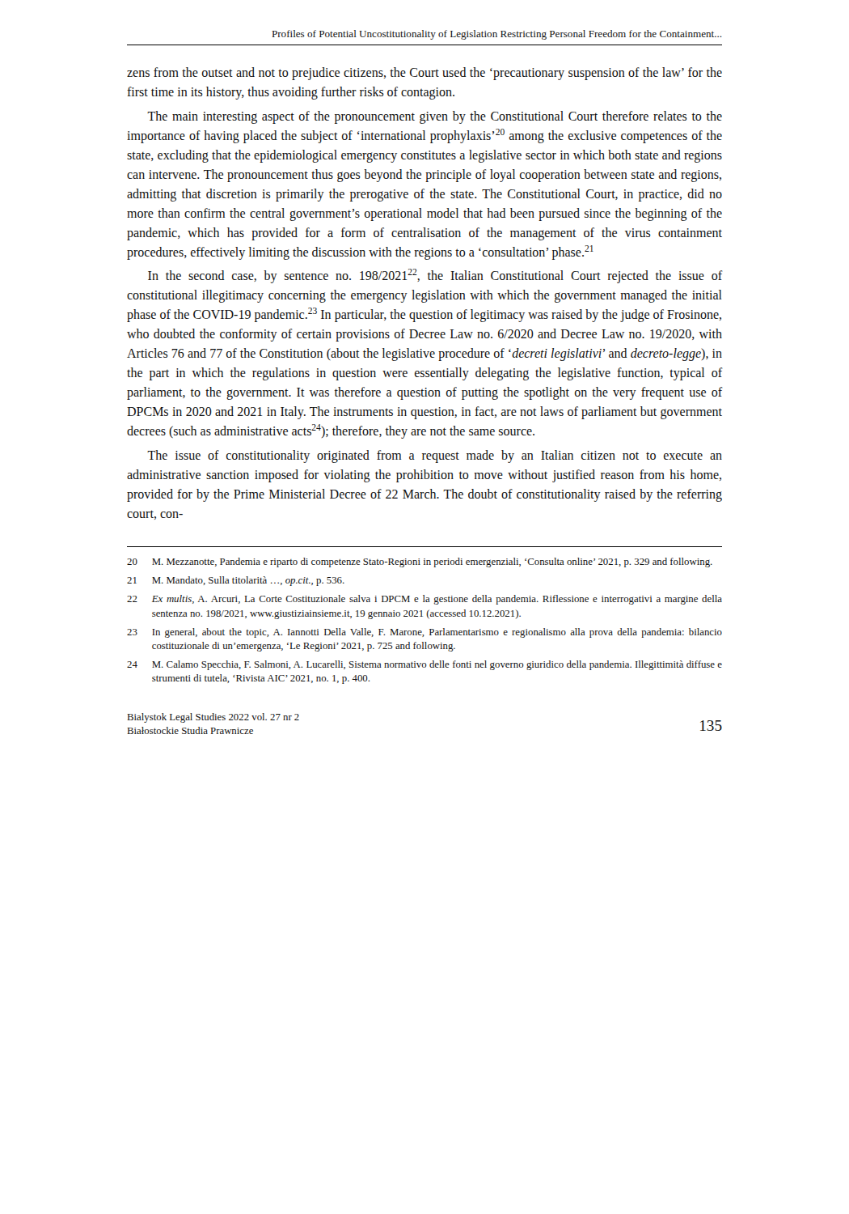Profiles of Potential Uncostitutionality of Legislation Restricting Personal Freedom for the Containment...
zens from the outset and not to prejudice citizens, the Court used the ‘precautionary suspension of the law’ for the first time in its history, thus avoiding further risks of contagion.
The main interesting aspect of the pronouncement given by the Constitutional Court therefore relates to the importance of having placed the subject of ‘international prophylaxis’20 among the exclusive competences of the state, excluding that the epidemiological emergency constitutes a legislative sector in which both state and regions can intervene. The pronouncement thus goes beyond the principle of loyal cooperation between state and regions, admitting that discretion is primarily the prerogative of the state. The Constitutional Court, in practice, did no more than confirm the central government’s operational model that had been pursued since the beginning of the pandemic, which has provided for a form of centralisation of the management of the virus containment procedures, effectively limiting the discussion with the regions to a ‘consultation’ phase.21
In the second case, by sentence no. 198/202122, the Italian Constitutional Court rejected the issue of constitutional illegitimacy concerning the emergency legislation with which the government managed the initial phase of the COVID-19 pandemic.23 In particular, the question of legitimacy was raised by the judge of Frosinone, who doubted the conformity of certain provisions of Decree Law no. 6/2020 and Decree Law no. 19/2020, with Articles 76 and 77 of the Constitution (about the legislative procedure of ‘decreti legislativi’ and decreto-legge), in the part in which the regulations in question were essentially delegating the legislative function, typical of parliament, to the government. It was therefore a question of putting the spotlight on the very frequent use of DPCMs in 2020 and 2021 in Italy. The instruments in question, in fact, are not laws of parliament but government decrees (such as administrative acts24); therefore, they are not the same source.
The issue of constitutionality originated from a request made by an Italian citizen not to execute an administrative sanction imposed for violating the prohibition to move without justified reason from his home, provided for by the Prime Ministerial Decree of 22 March. The doubt of constitutionality raised by the referring court, con-
20 M. Mezzanotte, Pandemia e riparto di competenze Stato-Regioni in periodi emergenziali, ‘Consulta online’ 2021, p. 329 and following.
21 M. Mandato, Sulla titolarità …, op.cit., p. 536.
22 Ex multis, A. Arcuri, La Corte Costituzionale salva i DPCM e la gestione della pandemia. Riflessione e interrogativi a margine della sentenza no. 198/2021, www.giustiziainsieme.it, 19 gennaio 2021 (accessed 10.12.2021).
23 In general, about the topic, A. Iannotti Della Valle, F. Marone, Parlamentarismo e regionalismo alla prova della pandemia: bilancio costituzionale di un’emergenza, ‘Le Regioni’ 2021, p. 725 and following.
24 M. Calamo Specchia, F. Salmoni, A. Lucarelli, Sistema normativo delle fonti nel governo giuridico della pandemia. Illegittimità diffuse e strumenti di tutela, ‘Rivista AIC’ 2021, no. 1, p. 400.
Bialystok Legal Studies 2022 vol. 27 nr 2
Białostockie Studia Prawnicze
135